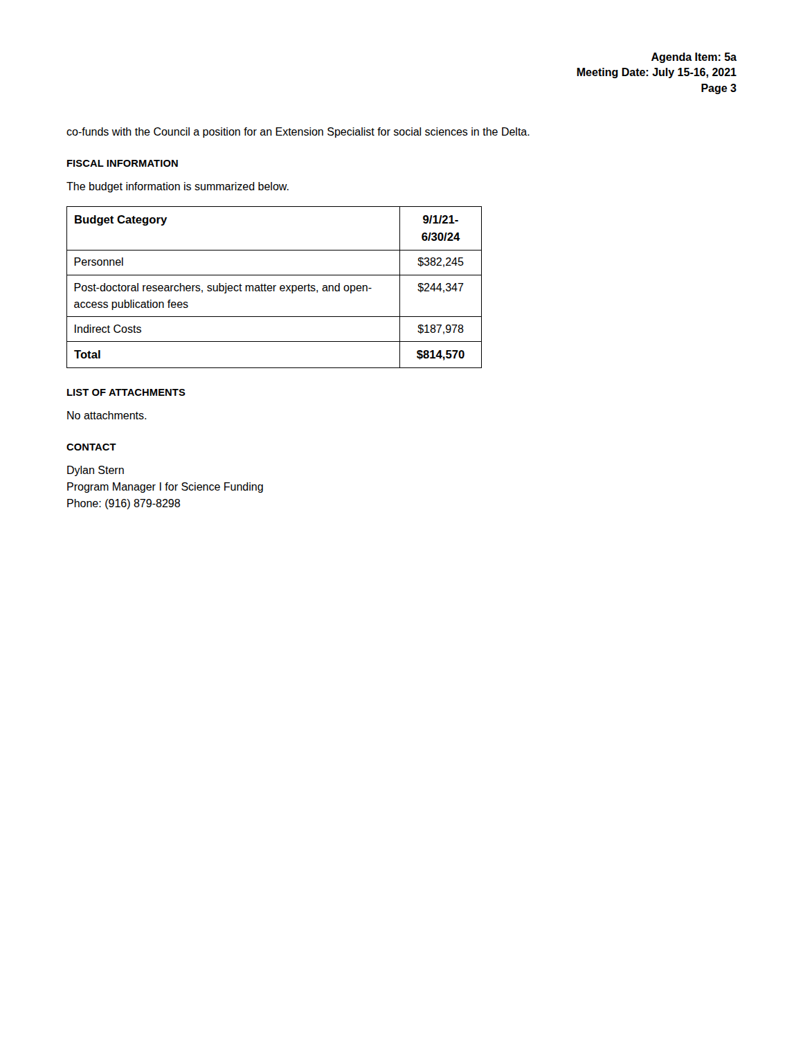Agenda Item: 5a
Meeting Date: July 15-16, 2021
Page 3
co-funds with the Council a position for an Extension Specialist for social sciences in the Delta.
Fiscal Information
The budget information is summarized below.
| Budget Category | 9/1/21-6/30/24 |
| --- | --- |
| Personnel | $382,245 |
| Post-doctoral researchers, subject matter experts, and open-access publication fees | $244,347 |
| Indirect Costs | $187,978 |
| Total | $814,570 |
List of Attachments
No attachments.
Contact
Dylan Stern
Program Manager I for Science Funding
Phone: (916) 879-8298